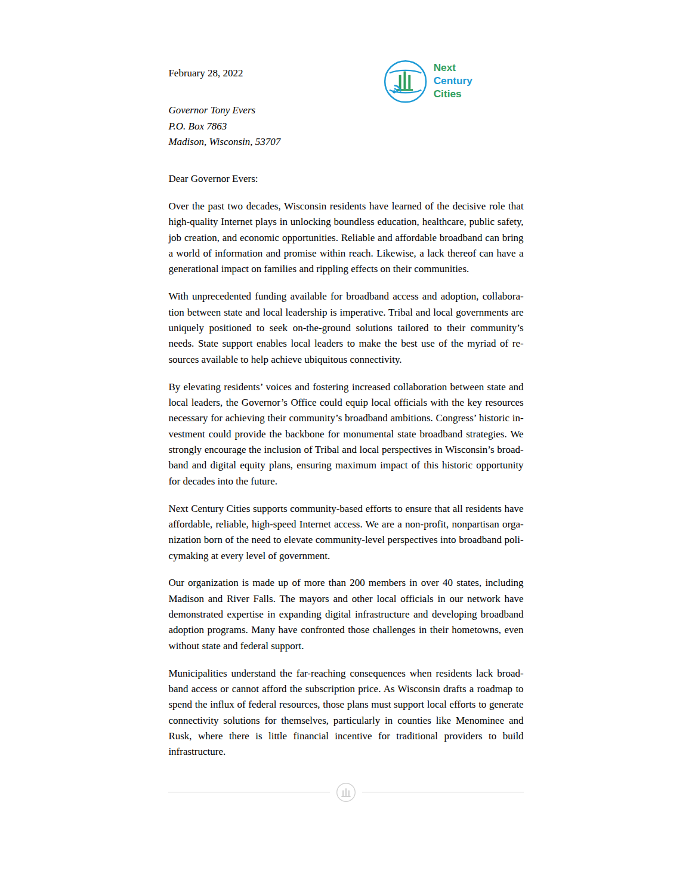February 28, 2022
Governor Tony Evers P.O. Box 7863 Madison, Wisconsin, 53707
Next Century Cities
Dear Governor Evers:
Over the past two decades, Wisconsin residents have learned of the decisive role that high-quality Internet plays in unlocking boundless education, healthcare, public safety, job creation, and economic opportunities. Reliable and affordable broadband can bring a world of information and promise within reach. Likewise, a lack thereof can have a generational impact on families and rippling effects on their communities.
With unprecedented funding available for broadband access and adoption, collaboration between state and local leadership is imperative. Tribal and local governments are uniquely positioned to seek on-the-ground solutions tailored to their community’s needs. State support enables local leaders to make the best use of the myriad of resources available to help achieve ubiquitous connectivity.
By elevating residents’ voices and fostering increased collaboration between state and local leaders, the Governor’s Office could equip local officials with the key resources necessary for achieving their community’s broadband ambitions. Congress’ historic investment could provide the backbone for monumental state broadband strategies. We strongly encourage the inclusion of Tribal and local perspectives in Wisconsin’s broadband and digital equity plans, ensuring maximum impact of this historic opportunity for decades into the future.
Next Century Cities supports community-based efforts to ensure that all residents have affordable, reliable, high-speed Internet access. We are a non-profit, nonpartisan organization born of the need to elevate community-level perspectives into broadband policymaking at every level of government.
Our organization is made up of more than 200 members in over 40 states, including Madison and River Falls. The mayors and other local officials in our network have demonstrated expertise in expanding digital infrastructure and developing broadband adoption programs. Many have confronted those challenges in their hometowns, even without state and federal support.
Municipalities understand the far-reaching consequences when residents lack broadband access or cannot afford the subscription price. As Wisconsin drafts a roadmap to spend the influx of federal resources, those plans must support local efforts to generate connectivity solutions for themselves, particularly in counties like Menominee and Rusk, where there is little financial incentive for traditional providers to build infrastructure.